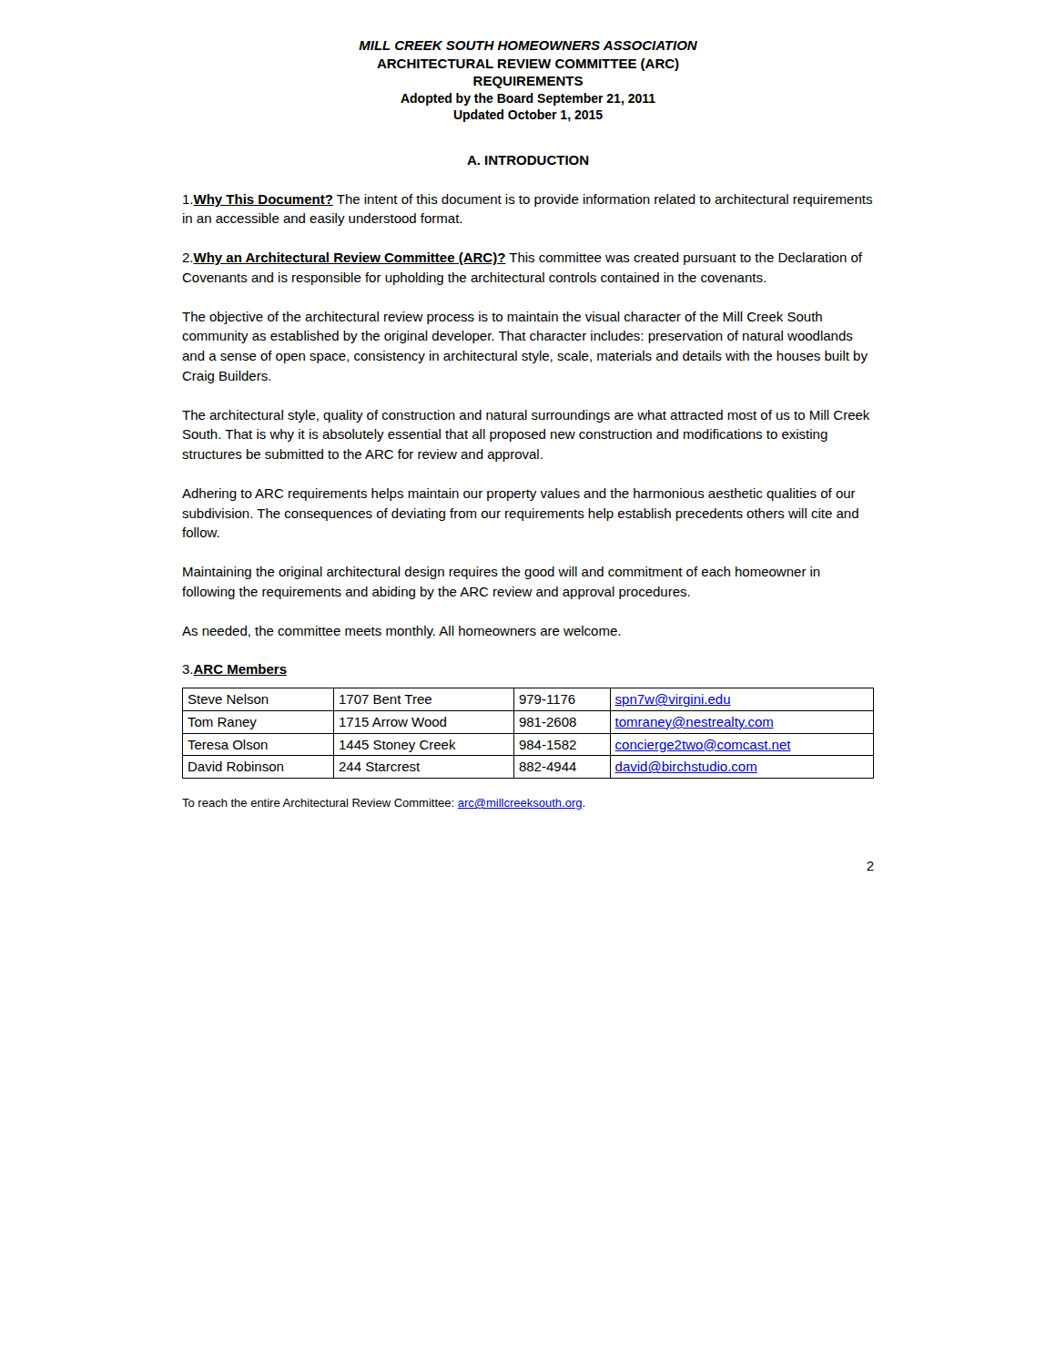MILL CREEK SOUTH HOMEOWNERS ASSOCIATION
ARCHITECTURAL REVIEW COMMITTEE (ARC)
REQUIREMENTS
Adopted by the Board September 21, 2011
Updated October 1, 2015
A. INTRODUCTION
Why This Document? The intent of this document is to provide information related to architectural requirements in an accessible and easily understood format.
Why an Architectural Review Committee (ARC)? This committee was created pursuant to the Declaration of Covenants and is responsible for upholding the architectural controls contained in the covenants.
The objective of the architectural review process is to maintain the visual character of the Mill Creek South community as established by the original developer. That character includes: preservation of natural woodlands and a sense of open space, consistency in architectural style, scale, materials and details with the houses built by Craig Builders.
The architectural style, quality of construction and natural surroundings are what attracted most of us to Mill Creek South. That is why it is absolutely essential that all proposed new construction and modifications to existing structures be submitted to the ARC for review and approval.
Adhering to ARC requirements helps maintain our property values and the harmonious aesthetic qualities of our subdivision. The consequences of deviating from our requirements help establish precedents others will cite and follow.
Maintaining the original architectural design requires the good will and commitment of each homeowner in following the requirements and abiding by the ARC review and approval procedures.
As needed, the committee meets monthly. All homeowners are welcome.
ARC Members
| Steve Nelson | 1707 Bent Tree | 979-1176 | spn7w@virgini.edu |
| Tom Raney | 1715 Arrow Wood | 981-2608 | tomraney@nestrealty.com |
| Teresa Olson | 1445 Stoney Creek | 984-1582 | concierge2two@comcast.net |
| David Robinson | 244 Starcrest | 882-4944 | david@birchstudio.com |
To reach the entire Architectural Review Committee: arc@millcreeksouth.org.
2